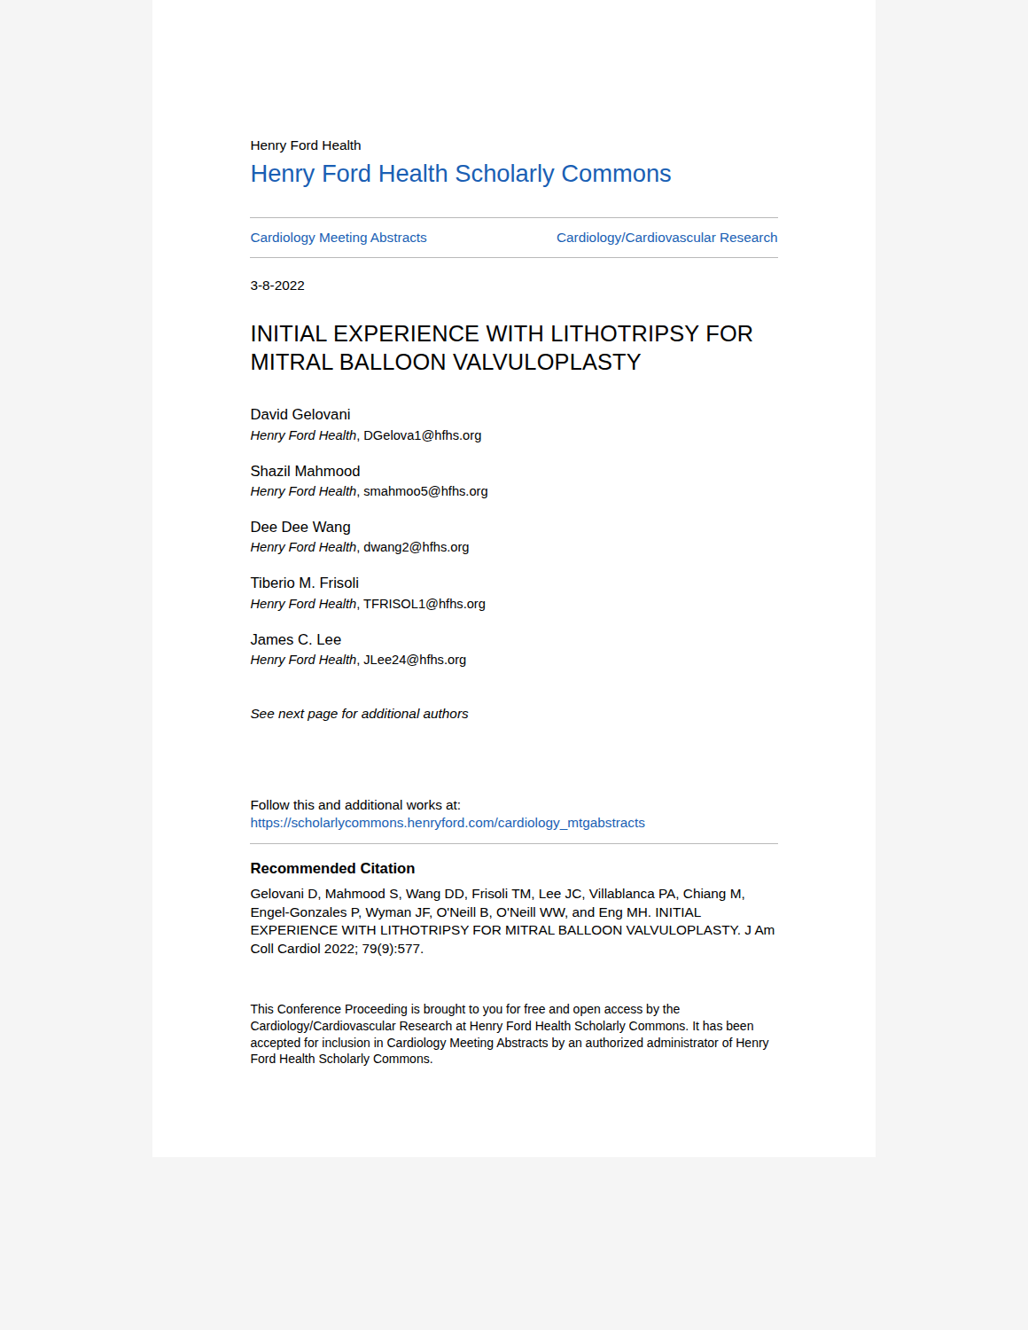Henry Ford Health
Henry Ford Health Scholarly Commons
Cardiology Meeting Abstracts
Cardiology/Cardiovascular Research
3-8-2022
INITIAL EXPERIENCE WITH LITHOTRIPSY FOR MITRAL BALLOON VALVULOPLASTY
David Gelovani Henry Ford Health, DGelova1@hfhs.org
Shazil Mahmood Henry Ford Health, smahmoo5@hfhs.org
Dee Dee Wang Henry Ford Health, dwang2@hfhs.org
Tiberio M. Frisoli Henry Ford Health, TFRISOL1@hfhs.org
James C. Lee Henry Ford Health, JLee24@hfhs.org
See next page for additional authors
Follow this and additional works at: https://scholarlycommons.henryford.com/cardiology_mtgabstracts
Recommended Citation
Gelovani D, Mahmood S, Wang DD, Frisoli TM, Lee JC, Villablanca PA, Chiang M, Engel-Gonzales P, Wyman JF, O'Neill B, O'Neill WW, and Eng MH. INITIAL EXPERIENCE WITH LITHOTRIPSY FOR MITRAL BALLOON VALVULOPLASTY. J Am Coll Cardiol 2022; 79(9):577.
This Conference Proceeding is brought to you for free and open access by the Cardiology/Cardiovascular Research at Henry Ford Health Scholarly Commons. It has been accepted for inclusion in Cardiology Meeting Abstracts by an authorized administrator of Henry Ford Health Scholarly Commons.